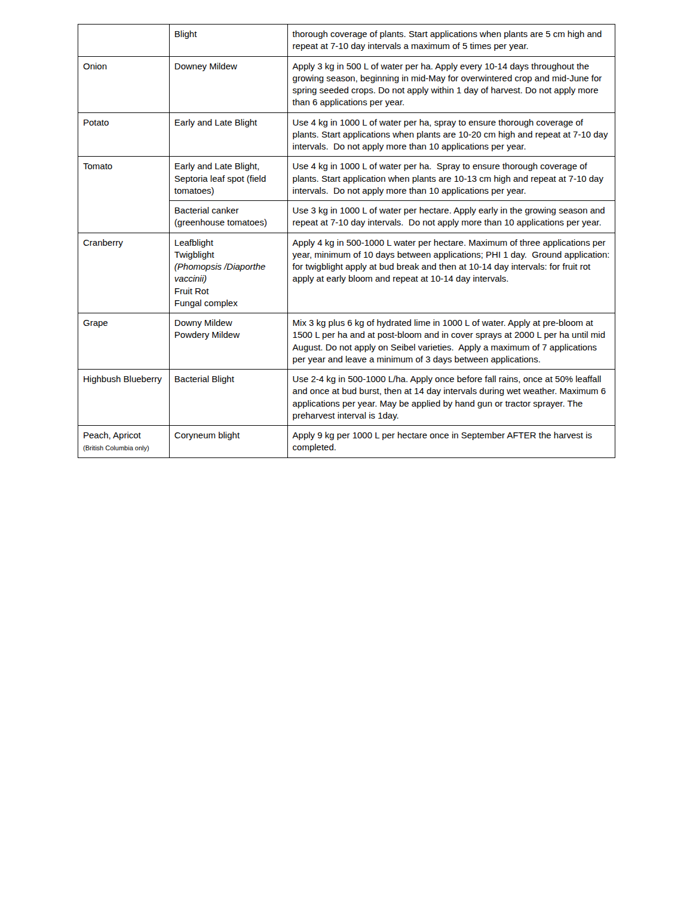| | Blight | thorough coverage of plants. Start applications when plants are 5 cm high and repeat at 7-10 day intervals a maximum of 5 times per year. |
| Onion | Downey Mildew | Apply 3 kg in 500 L of water per ha. Apply every 10-14 days throughout the growing season, beginning in mid-May for overwintered crop and mid-June for spring seeded crops. Do not apply within 1 day of harvest. Do not apply more than 6 applications per year. |
| Potato | Early and Late Blight | Use 4 kg in 1000 L of water per ha, spray to ensure thorough coverage of plants. Start applications when plants are 10-20 cm high and repeat at 7-10 day intervals. Do not apply more than 10 applications per year. |
| Tomato | Early and Late Blight, Septoria leaf spot (field tomatoes) | Use 4 kg in 1000 L of water per ha. Spray to ensure thorough coverage of plants. Start application when plants are 10-13 cm high and repeat at 7-10 day intervals. Do not apply more than 10 applications per year. |
| Bacterial canker (greenhouse tomatoes) | Use 3 kg in 1000 L of water per hectare. Apply early in the growing season and repeat at 7-10 day intervals. Do not apply more than 10 applications per year. |
| Cranberry | Leafblight Twigblight (Phomopsis /Diaporthe vaccinii) Fruit Rot Fungal complex | Apply 4 kg in 500-1000 L water per hectare. Maximum of three applications per year, minimum of 10 days between applications; PHI 1 day. Ground application: for twigblight apply at bud break and then at 10-14 day intervals: for fruit rot apply at early bloom and repeat at 10-14 day intervals. |
| Grape | Downy Mildew Powdery Mildew | Mix 3 kg plus 6 kg of hydrated lime in 1000 L of water. Apply at pre-bloom at 1500 L per ha and at post-bloom and in cover sprays at 2000 L per ha until mid August. Do not apply on Seibel varieties. Apply a maximum of 7 applications per year and leave a minimum of 3 days between applications. |
| Highbush Blueberry | Bacterial Blight | Use 2-4 kg in 500-1000 L/ha. Apply once before fall rains, once at 50% leaffall and once at bud burst, then at 14 day intervals during wet weather. Maximum 6 applications per year. May be applied by hand gun or tractor sprayer. The preharvest interval is 1day. |
| Peach, Apricot (British Columbia only) | Coryneum blight | Apply 9 kg per 1000 L per hectare once in September AFTER the harvest is completed. |